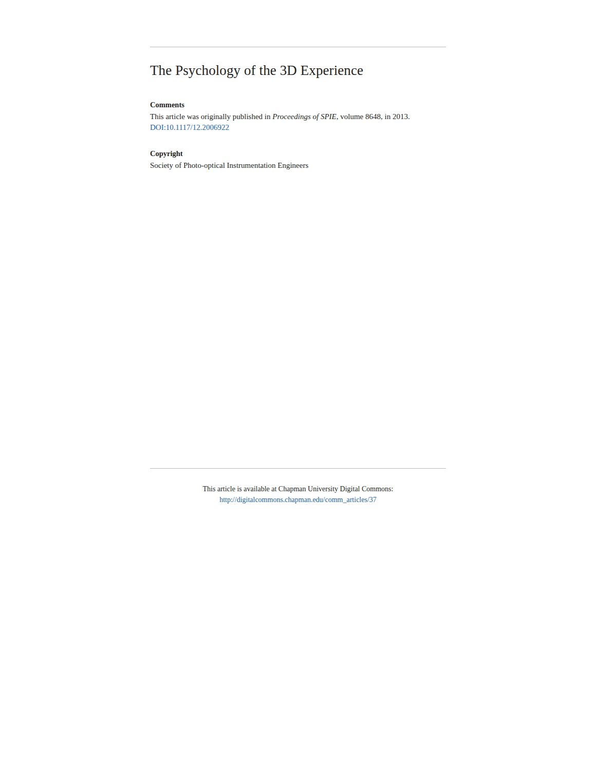The Psychology of the 3D Experience
Comments
This article was originally published in Proceedings of SPIE, volume 8648, in 2013. DOI:10.1117/12.2006922
Copyright
Society of Photo-optical Instrumentation Engineers
This article is available at Chapman University Digital Commons: http://digitalcommons.chapman.edu/comm_articles/37